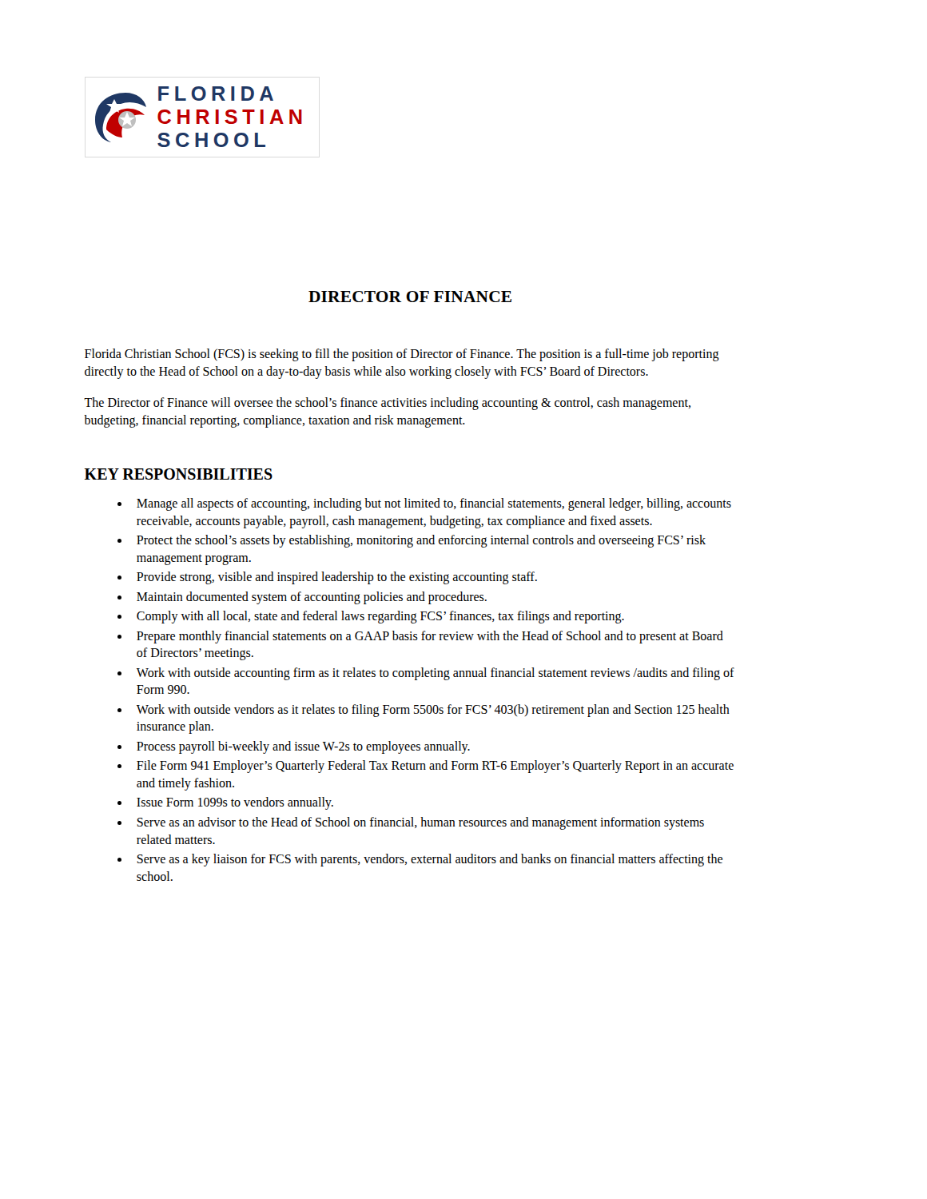| | FLORIDA CHRISTIAN SCHOOL |
DIRECTOR OF FINANCE
Florida Christian School (FCS) is seeking to fill the position of Director of Finance. The position is a full-time job reporting directly to the Head of School on a day-to-day basis while also working closely with FCS’ Board of Directors.
The Director of Finance will oversee the school’s finance activities including accounting & control, cash management, budgeting, financial reporting, compliance, taxation and risk management.
KEY RESPONSIBILITIES
Manage all aspects of accounting, including but not limited to, financial statements, general ledger, billing, accounts receivable, accounts payable, payroll, cash management, budgeting, tax compliance and fixed assets.
Protect the school’s assets by establishing, monitoring and enforcing internal controls and overseeing FCS’ risk management program.
Provide strong, visible and inspired leadership to the existing accounting staff.
Maintain documented system of accounting policies and procedures.
Comply with all local, state and federal laws regarding FCS’ finances, tax filings and reporting.
Prepare monthly financial statements on a GAAP basis for review with the Head of School and to present at Board of Directors’ meetings.
Work with outside accounting firm as it relates to completing annual financial statement reviews /audits and filing of Form 990.
Work with outside vendors as it relates to filing Form 5500s for FCS’ 403(b) retirement plan and Section 125 health insurance plan.
Process payroll bi-weekly and issue W-2s to employees annually.
File Form 941 Employer’s Quarterly Federal Tax Return and Form RT-6 Employer’s Quarterly Report in an accurate and timely fashion.
Issue Form 1099s to vendors annually.
Serve as an advisor to the Head of School on financial, human resources and management information systems related matters.
Serve as a key liaison for FCS with parents, vendors, external auditors and banks on financial matters affecting the school.